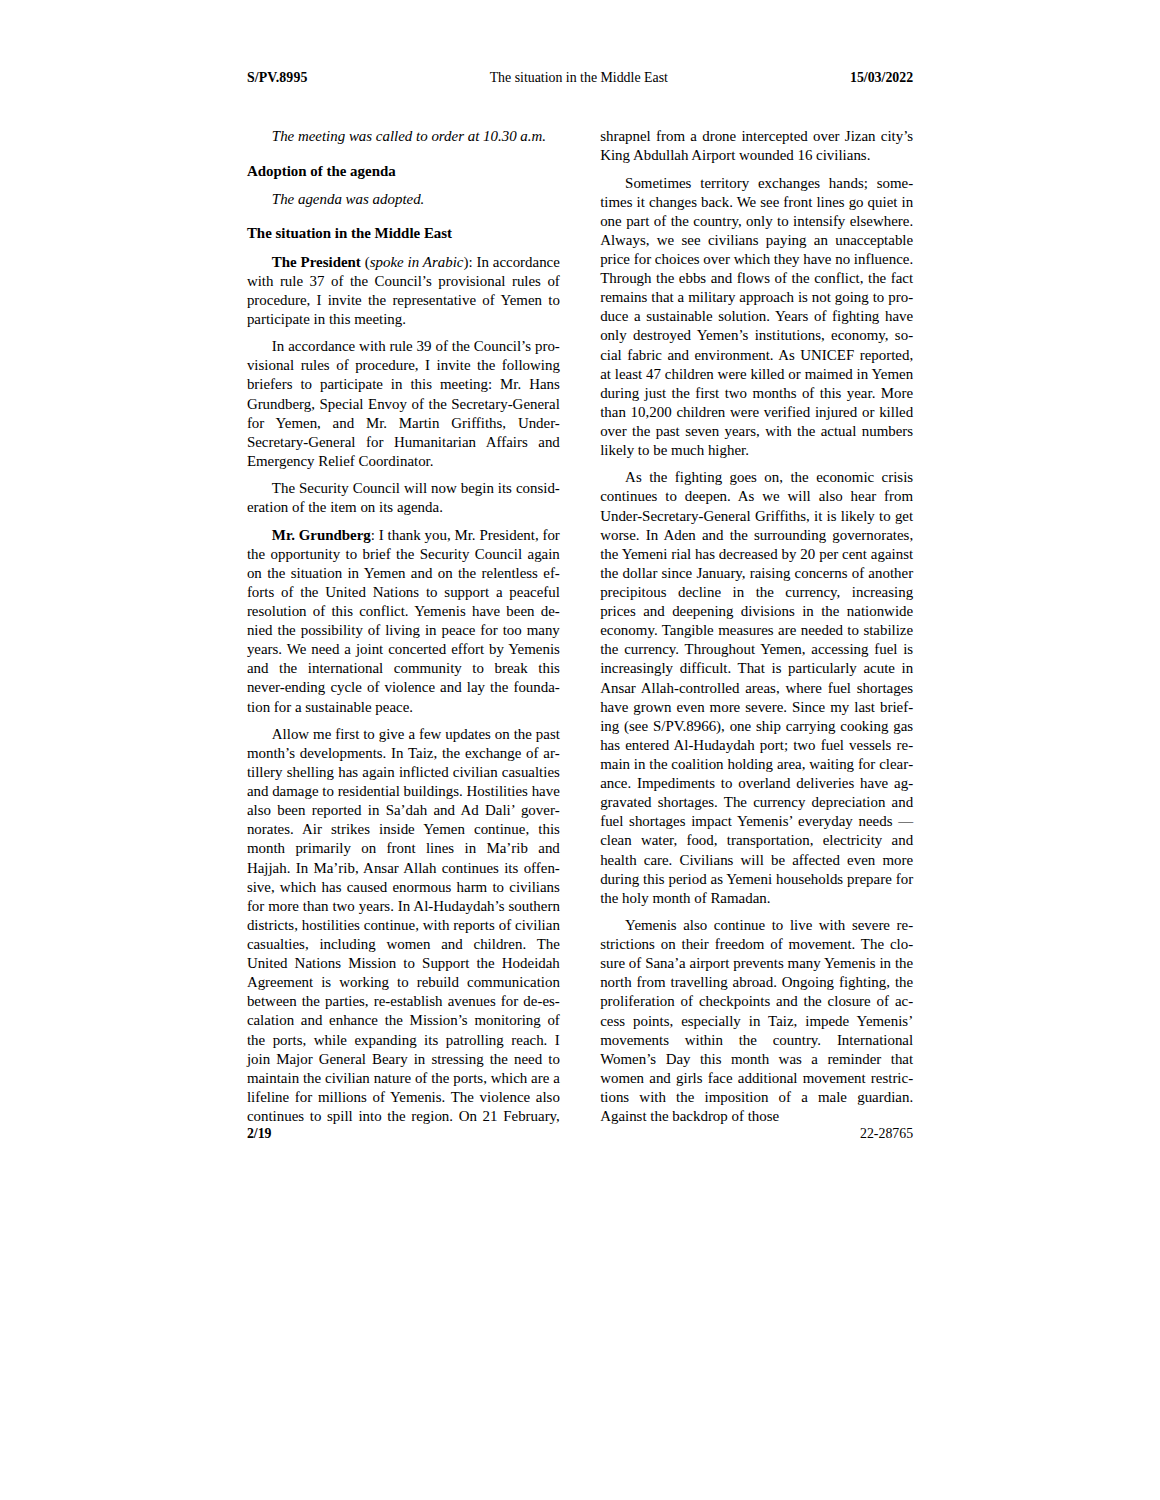S/PV.8995 The situation in the Middle East 15/03/2022
The meeting was called to order at 10.30 a.m.
Adoption of the agenda
The agenda was adopted.
The situation in the Middle East
The President (spoke in Arabic): In accordance with rule 37 of the Council’s provisional rules of procedure, I invite the representative of Yemen to participate in this meeting.
In accordance with rule 39 of the Council’s provisional rules of procedure, I invite the following briefers to participate in this meeting: Mr. Hans Grundberg, Special Envoy of the Secretary-General for Yemen, and Mr. Martin Griffiths, Under-Secretary-General for Humanitarian Affairs and Emergency Relief Coordinator.
The Security Council will now begin its consideration of the item on its agenda.
Mr. Grundberg: I thank you, Mr. President, for the opportunity to brief the Security Council again on the situation in Yemen and on the relentless efforts of the United Nations to support a peaceful resolution of this conflict. Yemenis have been denied the possibility of living in peace for too many years. We need a joint concerted effort by Yemenis and the international community to break this never-ending cycle of violence and lay the foundation for a sustainable peace.
Allow me first to give a few updates on the past month’s developments. In Taiz, the exchange of artillery shelling has again inflicted civilian casualties and damage to residential buildings. Hostilities have also been reported in Sa’dah and Ad Dali’ governorates. Air strikes inside Yemen continue, this month primarily on front lines in Ma’rib and Hajjah. In Ma’rib, Ansar Allah continues its offensive, which has caused enormous harm to civilians for more than two years. In Al-Hudaydah’s southern districts, hostilities continue, with reports of civilian casualties, including women and children. The United Nations Mission to Support the Hodeidah Agreement is working to rebuild communication between the parties, re-establish avenues for de-escalation and enhance the Mission’s monitoring of the ports, while expanding its patrolling reach. I join Major General Beary in stressing the need to maintain the civilian nature of the ports, which are a lifeline for millions of Yemenis. The violence also continues to spill into the region. On 21 February, shrapnel from a drone intercepted over Jizan city’s King Abdullah Airport wounded 16 civilians.
Sometimes territory exchanges hands; sometimes it changes back. We see front lines go quiet in one part of the country, only to intensify elsewhere. Always, we see civilians paying an unacceptable price for choices over which they have no influence. Through the ebbs and flows of the conflict, the fact remains that a military approach is not going to produce a sustainable solution. Years of fighting have only destroyed Yemen’s institutions, economy, social fabric and environment. As UNICEF reported, at least 47 children were killed or maimed in Yemen during just the first two months of this year. More than 10,200 children were verified injured or killed over the past seven years, with the actual numbers likely to be much higher.
As the fighting goes on, the economic crisis continues to deepen. As we will also hear from Under-Secretary-General Griffiths, it is likely to get worse. In Aden and the surrounding governorates, the Yemeni rial has decreased by 20 per cent against the dollar since January, raising concerns of another precipitous decline in the currency, increasing prices and deepening divisions in the nationwide economy. Tangible measures are needed to stabilize the currency. Throughout Yemen, accessing fuel is increasingly difficult. That is particularly acute in Ansar Allah-controlled areas, where fuel shortages have grown even more severe. Since my last briefing (see S/PV.8966), one ship carrying cooking gas has entered Al-Hudaydah port; two fuel vessels remain in the coalition holding area, waiting for clearance. Impediments to overland deliveries have aggravated shortages. The currency depreciation and fuel shortages impact Yemenis’ everyday needs — clean water, food, transportation, electricity and health care. Civilians will be affected even more during this period as Yemeni households prepare for the holy month of Ramadan.
Yemenis also continue to live with severe restrictions on their freedom of movement. The closure of Sana’a airport prevents many Yemenis in the north from travelling abroad. Ongoing fighting, the proliferation of checkpoints and the closure of access points, especially in Taiz, impede Yemenis’ movements within the country. International Women’s Day this month was a reminder that women and girls face additional movement restrictions with the imposition of a male guardian. Against the backdrop of those
2/19 22-28765